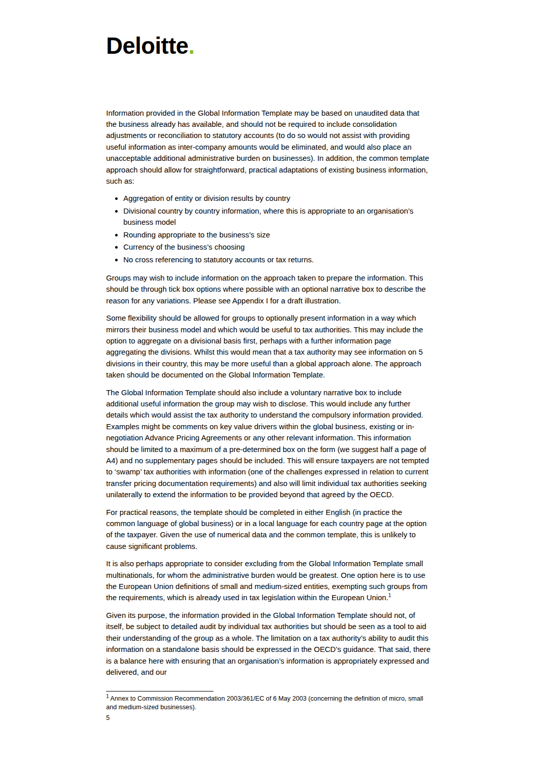Deloitte.
Information provided in the Global Information Template may be based on unaudited data that the business already has available, and should not be required to include consolidation adjustments or reconciliation to statutory accounts (to do so would not assist with providing useful information as inter-company amounts would be eliminated, and would also place an unacceptable additional administrative burden on businesses). In addition, the common template approach should allow for straightforward, practical adaptations of existing business information, such as:
Aggregation of entity or division results by country
Divisional country by country information, where this is appropriate to an organisation’s business model
Rounding appropriate to the business’s size
Currency of the business’s choosing
No cross referencing to statutory accounts or tax returns.
Groups may wish to include information on the approach taken to prepare the information. This should be through tick box options where possible with an optional narrative box to describe the reason for any variations. Please see Appendix I for a draft illustration.
Some flexibility should be allowed for groups to optionally present information in a way which mirrors their business model and which would be useful to tax authorities. This may include the option to aggregate on a divisional basis first, perhaps with a further information page aggregating the divisions. Whilst this would mean that a tax authority may see information on 5 divisions in their country, this may be more useful than a global approach alone. The approach taken should be documented on the Global Information Template.
The Global Information Template should also include a voluntary narrative box to include additional useful information the group may wish to disclose. This would include any further details which would assist the tax authority to understand the compulsory information provided. Examples might be comments on key value drivers within the global business, existing or in-negotiation Advance Pricing Agreements or any other relevant information. This information should be limited to a maximum of a pre-determined box on the form (we suggest half a page of A4) and no supplementary pages should be included. This will ensure taxpayers are not tempted to ‘swamp’ tax authorities with information (one of the challenges expressed in relation to current transfer pricing documentation requirements) and also will limit individual tax authorities seeking unilaterally to extend the information to be provided beyond that agreed by the OECD.
For practical reasons, the template should be completed in either English (in practice the common language of global business) or in a local language for each country page at the option of the taxpayer. Given the use of numerical data and the common template, this is unlikely to cause significant problems.
It is also perhaps appropriate to consider excluding from the Global Information Template small multinationals, for whom the administrative burden would be greatest. One option here is to use the European Union definitions of small and medium-sized entities, exempting such groups from the requirements, which is already used in tax legislation within the European Union.1
Given its purpose, the information provided in the Global Information Template should not, of itself, be subject to detailed audit by individual tax authorities but should be seen as a tool to aid their understanding of the group as a whole. The limitation on a tax authority’s ability to audit this information on a standalone basis should be expressed in the OECD’s guidance. That said, there is a balance here with ensuring that an organisation’s information is appropriately expressed and delivered, and our
1 Annex to Commission Recommendation 2003/361/EC of 6 May 2003 (concerning the definition of micro, small and medium-sized businesses).
5